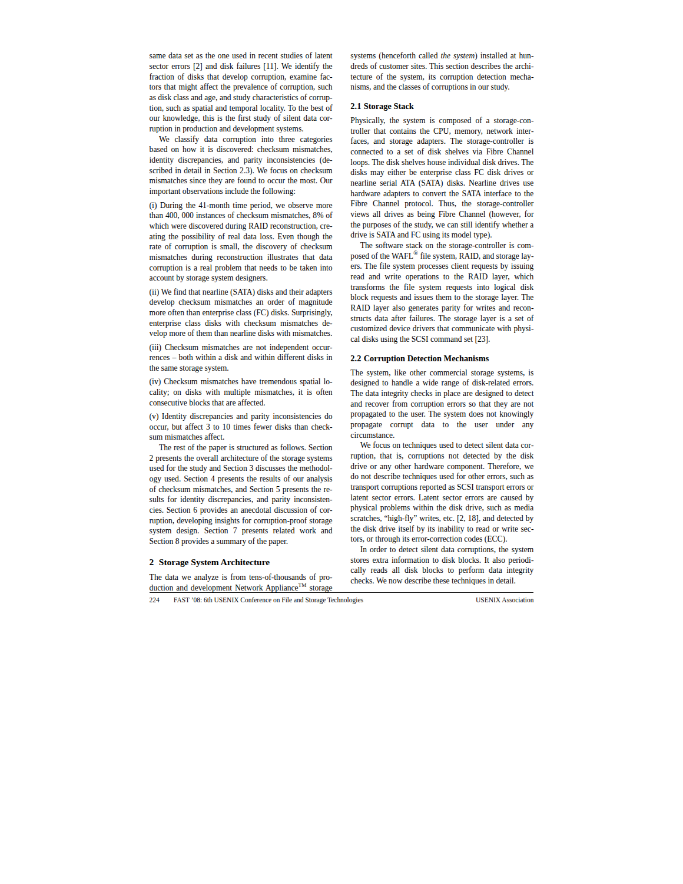same data set as the one used in recent studies of latent sector errors [2] and disk failures [11]. We identify the fraction of disks that develop corruption, examine factors that might affect the prevalence of corruption, such as disk class and age, and study characteristics of corruption, such as spatial and temporal locality. To the best of our knowledge, this is the first study of silent data corruption in production and development systems.
We classify data corruption into three categories based on how it is discovered: checksum mismatches, identity discrepancies, and parity inconsistencies (described in detail in Section 2.3). We focus on checksum mismatches since they are found to occur the most. Our important observations include the following:
(i) During the 41-month time period, we observe more than 400, 000 instances of checksum mismatches, 8% of which were discovered during RAID reconstruction, creating the possibility of real data loss. Even though the rate of corruption is small, the discovery of checksum mismatches during reconstruction illustrates that data corruption is a real problem that needs to be taken into account by storage system designers.
(ii) We find that nearline (SATA) disks and their adapters develop checksum mismatches an order of magnitude more often than enterprise class (FC) disks. Surprisingly, enterprise class disks with checksum mismatches develop more of them than nearline disks with mismatches.
(iii) Checksum mismatches are not independent occurrences – both within a disk and within different disks in the same storage system.
(iv) Checksum mismatches have tremendous spatial locality; on disks with multiple mismatches, it is often consecutive blocks that are affected.
(v) Identity discrepancies and parity inconsistencies do occur, but affect 3 to 10 times fewer disks than checksum mismatches affect.
The rest of the paper is structured as follows. Section 2 presents the overall architecture of the storage systems used for the study and Section 3 discusses the methodology used. Section 4 presents the results of our analysis of checksum mismatches, and Section 5 presents the results for identity discrepancies, and parity inconsistencies. Section 6 provides an anecdotal discussion of corruption, developing insights for corruption-proof storage system design. Section 7 presents related work and Section 8 provides a summary of the paper.
2 Storage System Architecture
The data we analyze is from tens-of-thousands of production and development Network ApplianceTM storage systems (henceforth called the system) installed at hundreds of customer sites. This section describes the architecture of the system, its corruption detection mechanisms, and the classes of corruptions in our study.
2.1 Storage Stack
Physically, the system is composed of a storage-controller that contains the CPU, memory, network interfaces, and storage adapters. The storage-controller is connected to a set of disk shelves via Fibre Channel loops. The disk shelves house individual disk drives. The disks may either be enterprise class FC disk drives or nearline serial ATA (SATA) disks. Nearline drives use hardware adapters to convert the SATA interface to the Fibre Channel protocol. Thus, the storage-controller views all drives as being Fibre Channel (however, for the purposes of the study, we can still identify whether a drive is SATA and FC using its model type).
The software stack on the storage-controller is composed of the WAFL® file system, RAID, and storage layers. The file system processes client requests by issuing read and write operations to the RAID layer, which transforms the file system requests into logical disk block requests and issues them to the storage layer. The RAID layer also generates parity for writes and reconstructs data after failures. The storage layer is a set of customized device drivers that communicate with physical disks using the SCSI command set [23].
2.2 Corruption Detection Mechanisms
The system, like other commercial storage systems, is designed to handle a wide range of disk-related errors. The data integrity checks in place are designed to detect and recover from corruption errors so that they are not propagated to the user. The system does not knowingly propagate corrupt data to the user under any circumstance.
We focus on techniques used to detect silent data corruption, that is, corruptions not detected by the disk drive or any other hardware component. Therefore, we do not describe techniques used for other errors, such as transport corruptions reported as SCSI transport errors or latent sector errors. Latent sector errors are caused by physical problems within the disk drive, such as media scratches, “high-fly” writes, etc. [2, 18], and detected by the disk drive itself by its inability to read or write sectors, or through its error-correction codes (ECC).
In order to detect silent data corruptions, the system stores extra information to disk blocks. It also periodically reads all disk blocks to perform data integrity checks. We now describe these techniques in detail.
224 FAST ’08: 6th USENIX Conference on File and Storage Technologies
USENIX Association